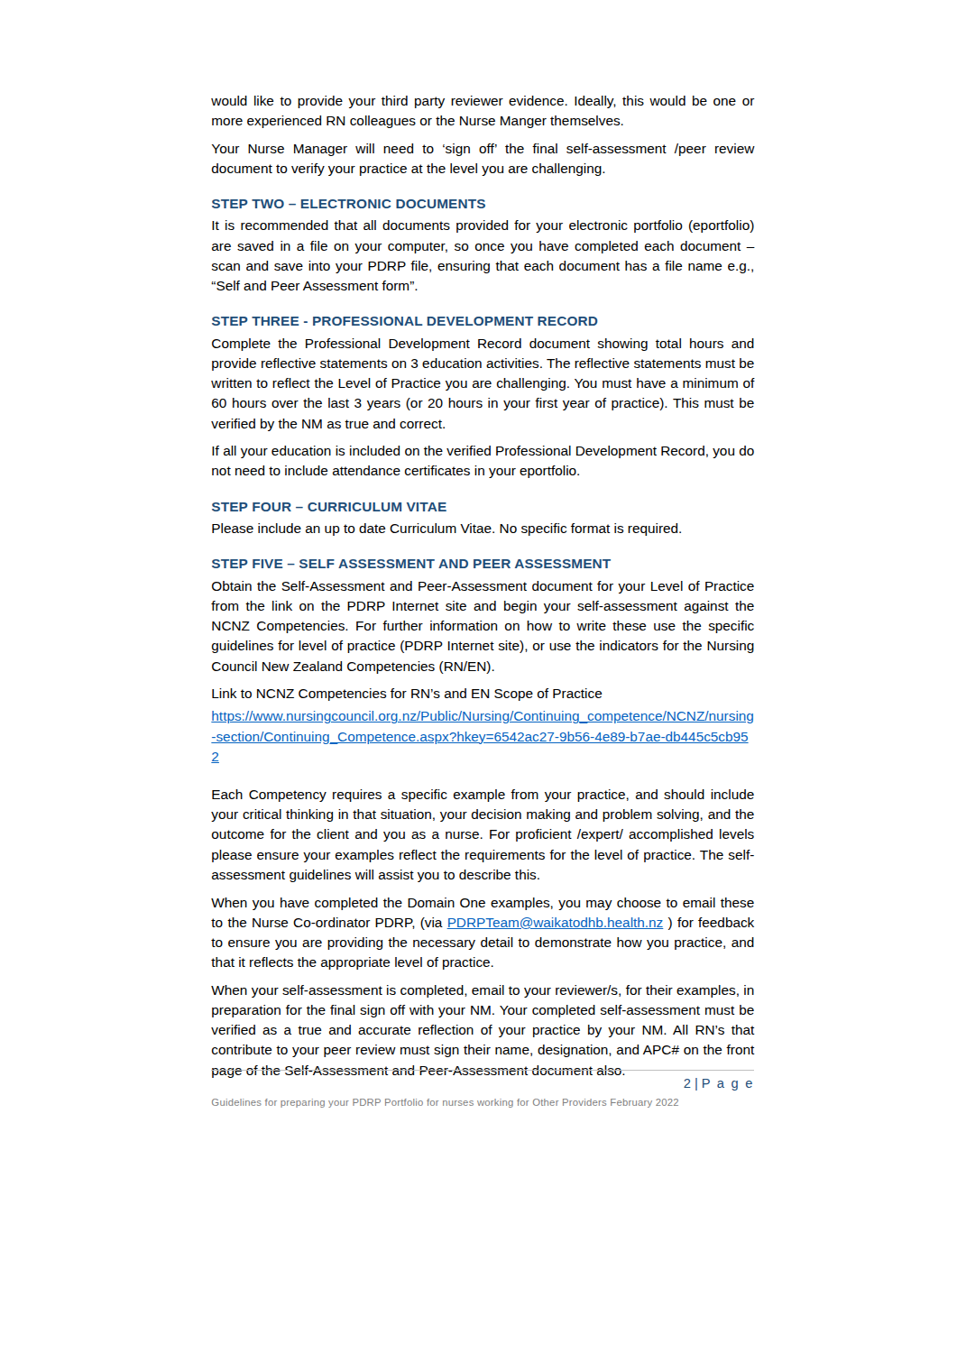would like to provide your third party reviewer evidence. Ideally, this would be one or more experienced RN colleagues or the Nurse Manger themselves.
Your Nurse Manager will need to ‘sign off’ the final self-assessment /peer review document to verify your practice at the level you are challenging.
Step Two – Electronic Documents
It is recommended that all documents provided for your electronic portfolio (eportfolio) are saved in a file on your computer, so once you have completed each document – scan and save into your PDRP file, ensuring that each document has a file name e.g., “Self and Peer Assessment form”.
Step Three - Professional Development Record
Complete the Professional Development Record document showing total hours and provide reflective statements on 3 education activities. The reflective statements must be written to reflect the Level of Practice you are challenging. You must have a minimum of 60 hours over the last 3 years (or 20 hours in your first year of practice). This must be verified by the NM as true and correct.
If all your education is included on the verified Professional Development Record, you do not need to include attendance certificates in your eportfolio.
Step Four – Curriculum Vitae
Please include an up to date Curriculum Vitae. No specific format is required.
Step Five – Self Assessment and Peer Assessment
Obtain the Self-Assessment and Peer-Assessment document for your Level of Practice from the link on the PDRP Internet site and begin your self-assessment against the NCNZ Competencies. For further information on how to write these use the specific guidelines for level of practice (PDRP Internet site), or use the indicators for the Nursing Council New Zealand Competencies (RN/EN).
Link to NCNZ Competencies for RN’s and EN Scope of Practice
https://www.nursingcouncil.org.nz/Public/Nursing/Continuing_competence/NCNZ/nursing-section/Continuing_Competence.aspx?hkey=6542ac27-9b56-4e89-b7ae-db445c5cb952
Each Competency requires a specific example from your practice, and should include your critical thinking in that situation, your decision making and problem solving, and the outcome for the client and you as a nurse. For proficient /expert/ accomplished levels please ensure your examples reflect the requirements for the level of practice. The self-assessment guidelines will assist you to describe this.
When you have completed the Domain One examples, you may choose to email these to the Nurse Co-ordinator PDRP, (via PDRPTeam@waikatodhb.health.nz ) for feedback to ensure you are providing the necessary detail to demonstrate how you practice, and that it reflects the appropriate level of practice.
When your self-assessment is completed, email to your reviewer/s, for their examples, in preparation for the final sign off with your NM. Your completed self-assessment must be verified as a true and accurate reflection of your practice by your NM. All RN’s that contribute to your peer review must sign their name, designation, and APC# on the front page of the Self-Assessment and Peer-Assessment document also.
2 | P a g e
Guidelines for preparing your PDRP Portfolio for nurses working for Other Providers February 2022